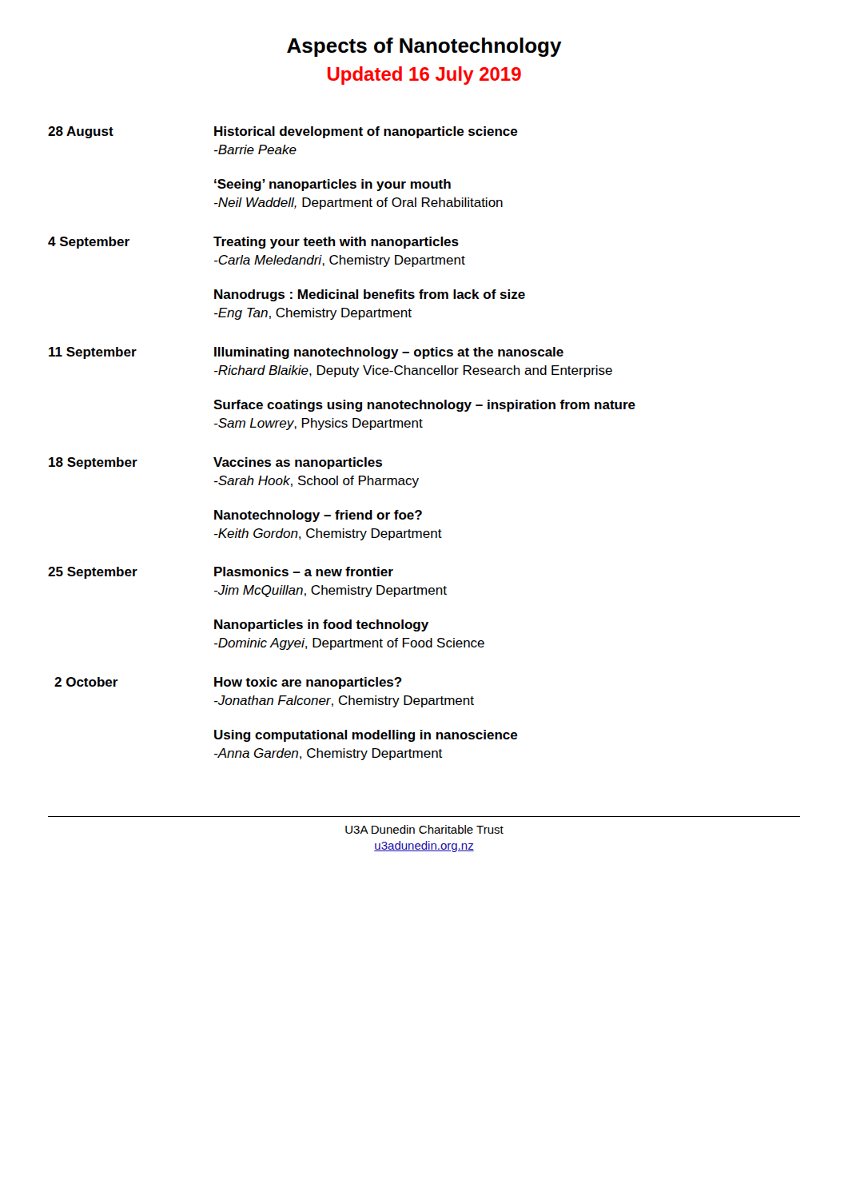Aspects of Nanotechnology
Updated 16 July 2019
| 28 August | Historical development of nanoparticle science -Barrie Peake ‘Seeing’ nanoparticles in your mouth -Neil Waddell, Department of Oral Rehabilitation |
| 4 September | Treating your teeth with nanoparticles -Carla Meledandri , Chemistry Department Nanodrugs : Medicinal benefits from lack of size -Eng Tan , Chemistry Department |
| 11 September | Illuminating nanotechnology – optics at the nanoscale -Richard Blaikie , Deputy Vice-Chancellor Research and Enterprise Surface coatings using nanotechnology – inspiration from nature -Sam Lowrey , Physics Department |
| 18 September | Vaccines as nanoparticles -Sarah Hook , School of Pharmacy Nanotechnology – friend or foe? -Keith Gordon , Chemistry Department |
| 25 September | Plasmonics – a new frontier -Jim McQuillan , Chemistry Department Nanoparticles in food technology -Dominic Agyei , Department of Food Science |
| 2 October | How toxic are nanoparticles? -Jonathan Falconer , Chemistry Department Using computational modelling in nanoscience -Anna Garden , Chemistry Department |
U3A Dunedin Charitable Trust
u3adunedin.org.nz